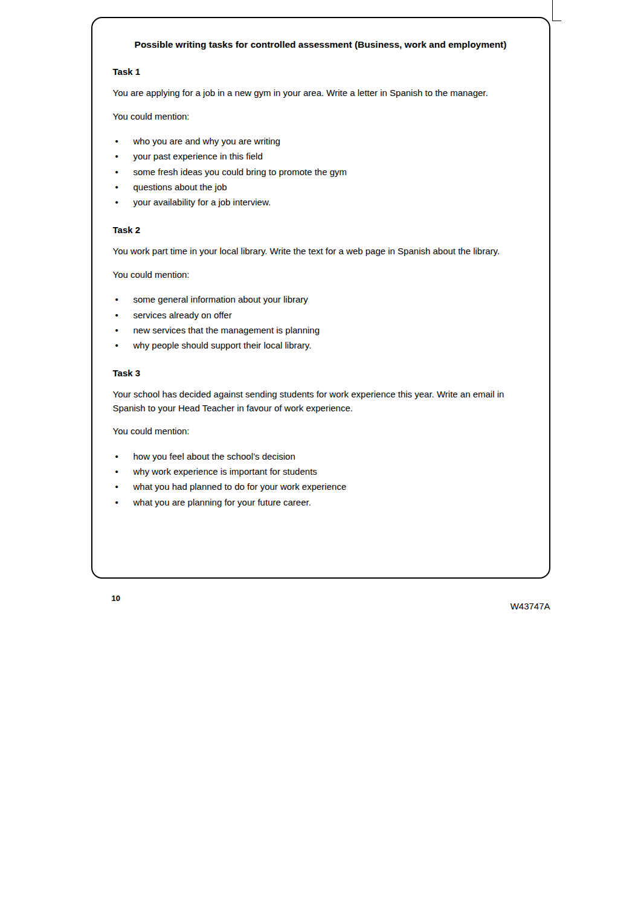Possible writing tasks for controlled assessment (Business, work and employment)
Task 1
You are applying for a job in a new gym in your area. Write a letter in Spanish to the manager.
You could mention:
who you are and why you are writing
your past experience in this field
some fresh ideas you could bring to promote the gym
questions about the job
your availability for a job interview.
Task 2
You work part time in your local library. Write the text for a web page in Spanish about the library.
You could mention:
some general information about your library
services already on offer
new services that the management is planning
why people should support their local library.
Task 3
Your school has decided against sending students for work experience this year. Write an email in Spanish to your Head Teacher in favour of work experience.
You could mention:
how you feel about the school’s decision
why work experience is important for students
what you had planned to do for your work experience
what you are planning for your future career.
10 W43747A